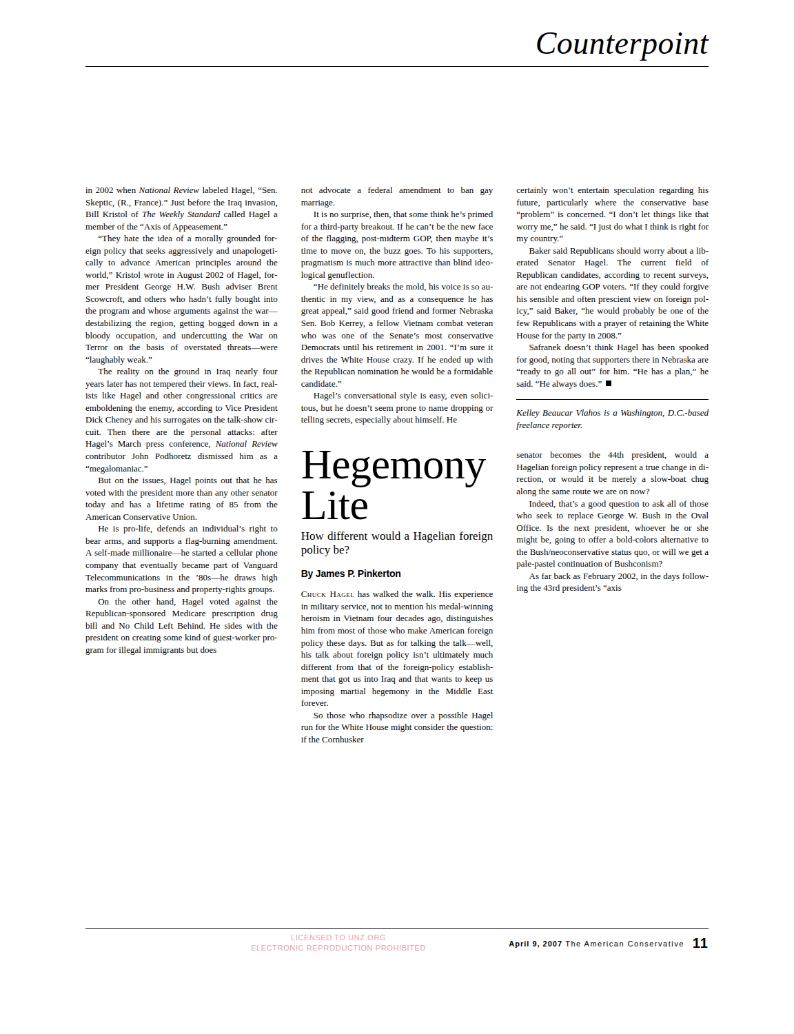Counterpoint
in 2002 when National Review labeled Hagel, “Sen. Skeptic, (R., France).” Just before the Iraq invasion, Bill Kristol of The Weekly Standard called Hagel a member of the “Axis of Appeasement.”
“They hate the idea of a morally grounded foreign policy that seeks aggressively and unapologetically to advance American principles around the world,” Kristol wrote in August 2002 of Hagel, former President George H.W. Bush adviser Brent Scowcroft, and others who hadn’t fully bought into the program and whose arguments against the war—destabilizing the region, getting bogged down in a bloody occupation, and undercutting the War on Terror on the basis of overstated threats—were “laughably weak.”
The reality on the ground in Iraq nearly four years later has not tempered their views. In fact, realists like Hagel and other congressional critics are emboldening the enemy, according to Vice President Dick Cheney and his surrogates on the talk-show circuit. Then there are the personal attacks: after Hagel’s March press conference, National Review contributor John Podhoretz dismissed him as a “megalomaniac.”
But on the issues, Hagel points out that he has voted with the president more than any other senator today and has a lifetime rating of 85 from the American Conservative Union.
He is pro-life, defends an individual’s right to bear arms, and supports a flag-burning amendment. A self-made millionaire—he started a cellular phone company that eventually became part of Vanguard Telecommunications in the ’80s—he draws high marks from pro-business and property-rights groups.
On the other hand, Hagel voted against the Republican-sponsored Medicare prescription drug bill and No Child Left Behind. He sides with the president on creating some kind of guest-worker program for illegal immigrants but does
not advocate a federal amendment to ban gay marriage.
It is no surprise, then, that some think he’s primed for a third-party breakout. If he can’t be the new face of the flagging, post-midterm GOP, then maybe it’s time to move on, the buzz goes. To his supporters, pragmatism is much more attractive than blind ideological genuflection.
“He definitely breaks the mold, his voice is so authentic in my view, and as a consequence he has great appeal,” said good friend and former Nebraska Sen. Bob Kerrey, a fellow Vietnam combat veteran who was one of the Senate’s most conservative Democrats until his retirement in 2001. “I’m sure it drives the White House crazy. If he ended up with the Republican nomination he would be a formidable candidate.”
Hagel’s conversational style is easy, even solicitous, but he doesn’t seem prone to name dropping or telling secrets, especially about himself. He
Hegemony Lite
How different would a Hagelian foreign policy be?
By James P. Pinkerton
Chuck Hagel has walked the walk. His experience in military service, not to mention his medal-winning heroism in Vietnam four decades ago, distinguishes him from most of those who make American foreign policy these days. But as for talking the talk—well, his talk about foreign policy isn’t ultimately much different from that of the foreign-policy establishment that got us into Iraq and that wants to keep us imposing martial hegemony in the Middle East forever.
So those who rhapsodize over a possible Hagel run for the White House might consider the question: if the Cornhusker
certainly won’t entertain speculation regarding his future, particularly where the conservative base “problem” is concerned. “I don’t let things like that worry me,” he said. “I just do what I think is right for my country.”
Baker said Republicans should worry about a liberated Senator Hagel. The current field of Republican candidates, according to recent surveys, are not endearing GOP voters. “If they could forgive his sensible and often prescient view on foreign policy,” said Baker, “he would probably be one of the few Republicans with a prayer of retaining the White House for the party in 2008.”
Safranek doesn’t think Hagel has been spooked for good, noting that supporters there in Nebraska are “ready to go all out” for him. “He has a plan,” he said. “He always does.”
Kelley Beaucar Vlahos is a Washington, D.C.-based freelance reporter.
senator becomes the 44th president, would a Hagelian foreign policy represent a true change in direction, or would it be merely a slow-boat chug along the same route we are on now?
Indeed, that’s a good question to ask all of those who seek to replace George W. Bush in the Oval Office. Is the next president, whoever he or she might be, going to offer a bold-colors alternative to the Bush/neoconservative status quo, or will we get a pale-pastel continuation of Bushconism?
As far back as February 2002, in the days following the 43rd president’s “axis
LICENSED TO UNZ.ORG
ELECTRONIC REPRODUCTION PROHIBITED
April 9, 2007 The American Conservative 11